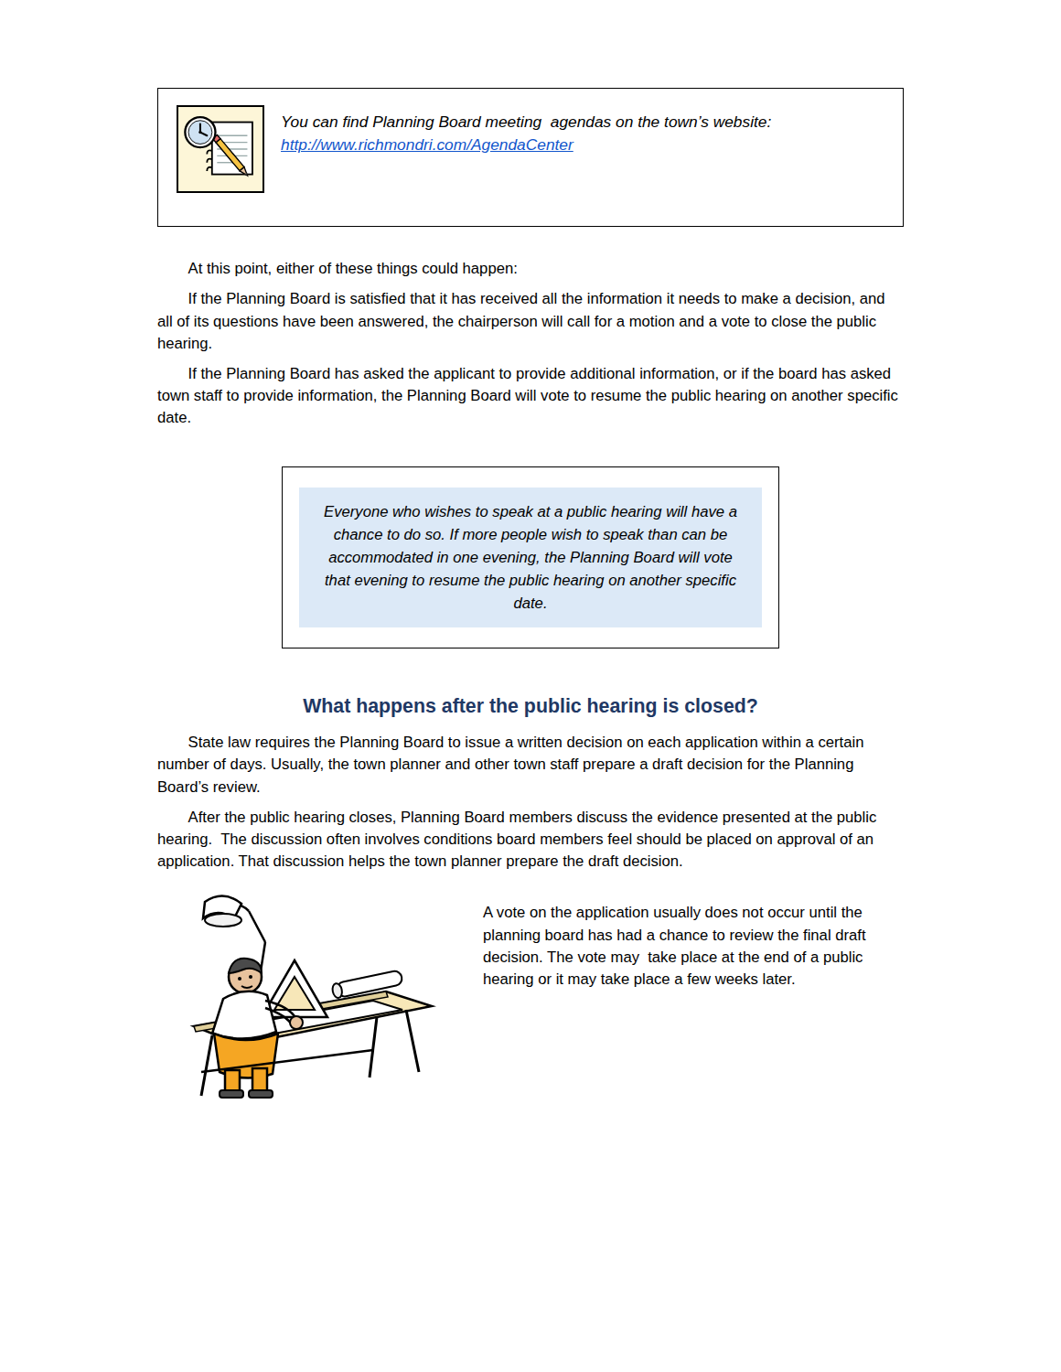You can find Planning Board meeting agendas on the town’s website:
http://www.richmondri.com/AgendaCenter
At this point, either of these things could happen:
If the Planning Board is satisfied that it has received all the information it needs to make a decision, and all of its questions have been answered, the chairperson will call for a motion and a vote to close the public hearing.
If the Planning Board has asked the applicant to provide additional information, or if the board has asked town staff to provide information, the Planning Board will vote to resume the public hearing on another specific date.
Everyone who wishes to speak at a public hearing will have a chance to do so. If more people wish to speak than can be accommodated in one evening, the Planning Board will vote that evening to resume the public hearing on another specific date.
What happens after the public hearing is closed?
State law requires the Planning Board to issue a written decision on each application within a certain number of days. Usually, the town planner and other town staff prepare a draft decision for the Planning Board’s review.
After the public hearing closes, Planning Board members discuss the evidence presented at the public hearing. The discussion often involves conditions board members feel should be placed on approval of an application. That discussion helps the town planner prepare the draft decision.
A vote on the application usually does not occur until the planning board has had a chance to review the final draft decision. The vote may take place at the end of a public hearing or it may take place a few weeks later.